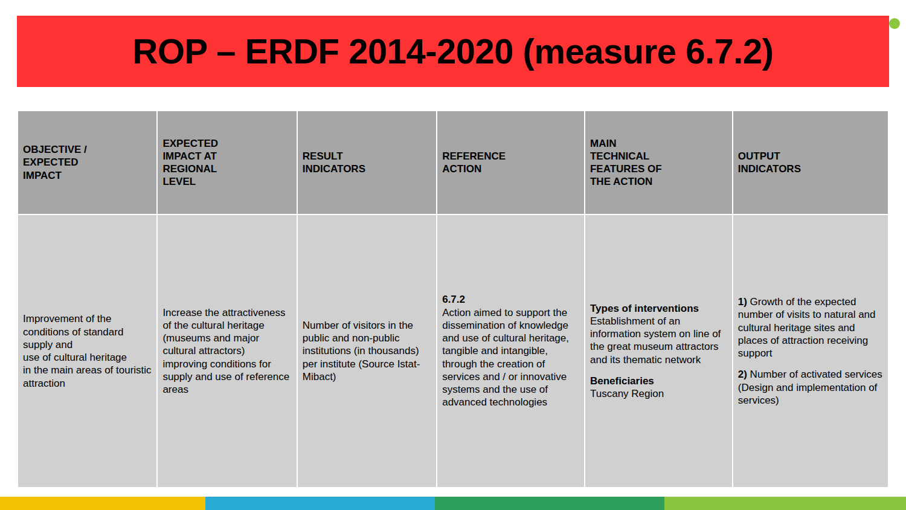ROP – ERDF 2014-2020 (measure 6.7.2)
| OBJECTIVE / EXPECTED IMPACT | EXPECTED IMPACT AT REGIONAL LEVEL | RESULT INDICATORS | REFERENCE ACTION | MAIN TECHNICAL FEATURES OF THE ACTION | OUTPUT INDICATORS |
| --- | --- | --- | --- | --- | --- |
| Improvement of the conditions of standard supply and use of cultural heritage in the main areas of touristic attraction | Increase the attractiveness of the cultural heritage (museums and major cultural attractors) improving conditions for supply and use of reference areas | Number of visitors in the public and non-public institutions (in thousands) per institute (Source Istat-Mibact) | 6.7.2 Action aimed to support the dissemination of knowledge and use of cultural heritage, tangible and intangible, through the creation of services and / or innovative systems and the use of advanced technologies | Types of interventions Establishment of an information system on line of the great museum attractors and its thematic network Beneficiaries Tuscany Region | 1) Growth of the expected number of visits to natural and cultural heritage sites and places of attraction receiving support 2) Number of activated services (Design and implementation of services) |